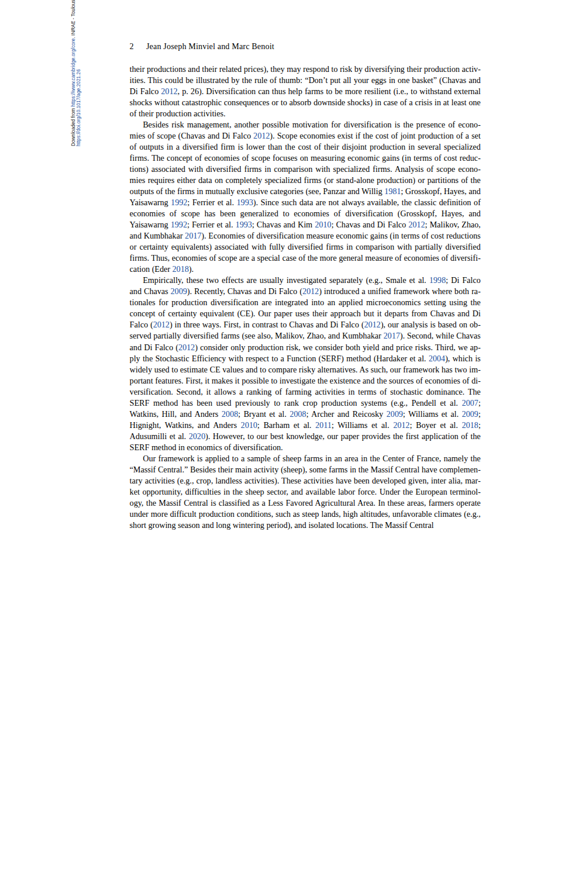Downloaded from https://www.cambridge.org/core. INRAE - Toulouse, on 21 Jan 2022 at 08:38:20, subject to the Cambridge Core terms of use, available at https://www.cambridge.org/core/terms.
https://doi.org/10.1017/age.2021.26
2 Jean Joseph Minviel and Marc Benoit
their productions and their related prices), they may respond to risk by diversifying their production activities. This could be illustrated by the rule of thumb: “Don’t put all your eggs in one basket” (Chavas and Di Falco 2012, p. 26). Diversification can thus help farms to be more resilient (i.e., to withstand external shocks without catastrophic consequences or to absorb downside shocks) in case of a crisis in at least one of their production activities.
Besides risk management, another possible motivation for diversification is the presence of economies of scope (Chavas and Di Falco 2012). Scope economies exist if the cost of joint production of a set of outputs in a diversified firm is lower than the cost of their disjoint production in several specialized firms. The concept of economies of scope focuses on measuring economic gains (in terms of cost reductions) associated with diversified firms in comparison with specialized firms. Analysis of scope economies requires either data on completely specialized firms (or stand-alone production) or partitions of the outputs of the firms in mutually exclusive categories (see, Panzar and Willig 1981; Grosskopf, Hayes, and Yaisawarng 1992; Ferrier et al. 1993). Since such data are not always available, the classic definition of economies of scope has been generalized to economies of diversification (Grosskopf, Hayes, and Yaisawarng 1992; Ferrier et al. 1993; Chavas and Kim 2010; Chavas and Di Falco 2012; Malikov, Zhao, and Kumbhakar 2017). Economies of diversification measure economic gains (in terms of cost reductions or certainty equivalents) associated with fully diversified firms in comparison with partially diversified firms. Thus, economies of scope are a special case of the more general measure of economies of diversification (Eder 2018).
Empirically, these two effects are usually investigated separately (e.g., Smale et al. 1998; Di Falco and Chavas 2009). Recently, Chavas and Di Falco (2012) introduced a unified framework where both rationales for production diversification are integrated into an applied microeconomics setting using the concept of certainty equivalent (CE). Our paper uses their approach but it departs from Chavas and Di Falco (2012) in three ways. First, in contrast to Chavas and Di Falco (2012), our analysis is based on observed partially diversified farms (see also, Malikov, Zhao, and Kumbhakar 2017). Second, while Chavas and Di Falco (2012) consider only production risk, we consider both yield and price risks. Third, we apply the Stochastic Efficiency with respect to a Function (SERF) method (Hardaker et al. 2004), which is widely used to estimate CE values and to compare risky alternatives. As such, our framework has two important features. First, it makes it possible to investigate the existence and the sources of economies of diversification. Second, it allows a ranking of farming activities in terms of stochastic dominance. The SERF method has been used previously to rank crop production systems (e.g., Pendell et al. 2007; Watkins, Hill, and Anders 2008; Bryant et al. 2008; Archer and Reicosky 2009; Williams et al. 2009; Hignight, Watkins, and Anders 2010; Barham et al. 2011; Williams et al. 2012; Boyer et al. 2018; Adusumilli et al. 2020). However, to our best knowledge, our paper provides the first application of the SERF method in economics of diversification.
Our framework is applied to a sample of sheep farms in an area in the Center of France, namely the “Massif Central.” Besides their main activity (sheep), some farms in the Massif Central have complementary activities (e.g., crop, landless activities). These activities have been developed given, inter alia, market opportunity, difficulties in the sheep sector, and available labor force. Under the European terminology, the Massif Central is classified as a Less Favored Agricultural Area. In these areas, farmers operate under more difficult production conditions, such as steep lands, high altitudes, unfavorable climates (e.g., short growing season and long wintering period), and isolated locations. The Massif Central